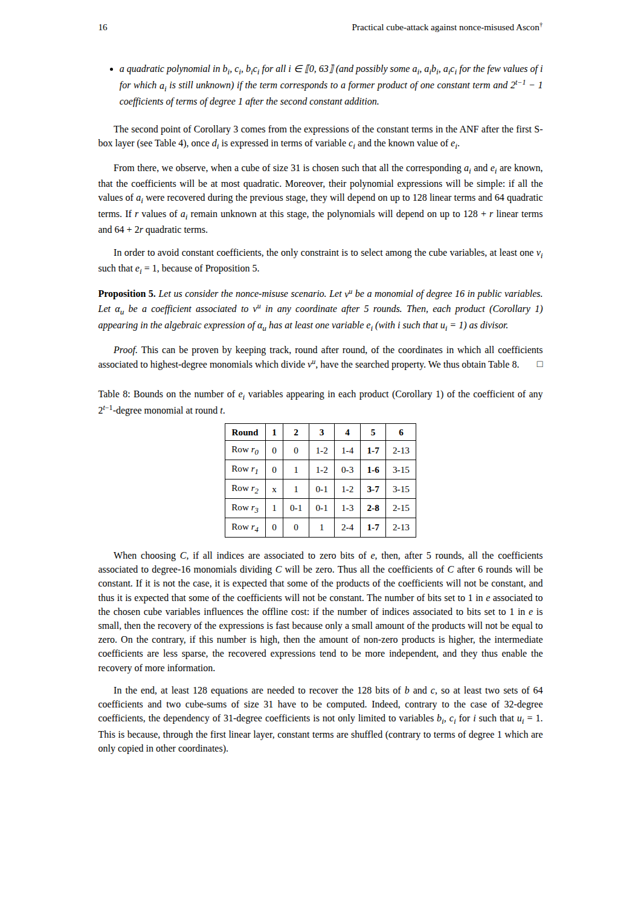16 Practical cube-attack against nonce-misused Ascon†
a quadratic polynomial in bi, ci, bici for all i ∈ ⟦0, 63⟧ (and possibly some ai, aibi, aici for the few values of i for which ai is still unknown) if the term corresponds to a former product of one constant term and 2t−1 − 1 coefficients of terms of degree 1 after the second constant addition.
The second point of Corollary 3 comes from the expressions of the constant terms in the ANF after the first S-box layer (see Table 4), once di is expressed in terms of variable ci and the known value of ei.
From there, we observe, when a cube of size 31 is chosen such that all the corresponding ai and ei are known, that the coefficients will be at most quadratic. Moreover, their polynomial expressions will be simple: if all the values of ai were recovered during the previous stage, they will depend on up to 128 linear terms and 64 quadratic terms. If r values of ai remain unknown at this stage, the polynomials will depend on up to 128 + r linear terms and 64 + 2r quadratic terms.
In order to avoid constant coefficients, the only constraint is to select among the cube variables, at least one vi such that ei = 1, because of Proposition 5.
Proposition 5. Let us consider the nonce-misuse scenario. Let vu be a monomial of degree 16 in public variables. Let αu be a coefficient associated to vu in any coordinate after 5 rounds. Then, each product (Corollary 1) appearing in the algebraic expression of αu has at least one variable ei (with i such that ui = 1) as divisor.
Proof. This can be proven by keeping track, round after round, of the coordinates in which all coefficients associated to highest-degree monomials which divide vu, have the searched property. We thus obtain Table 8. □
Table 8: Bounds on the number of ei variables appearing in each product (Corollary 1) of the coefficient of any 2t−1-degree monomial at round t.
| Round | 1 | 2 | 3 | 4 | 5 | 6 |
| --- | --- | --- | --- | --- | --- | --- |
| Row r 0 | 0 | 0 | 1-2 | 1-4 | 1-7 | 2-13 |
| Row r 1 | 0 | 1 | 1-2 | 0-3 | 1-6 | 3-15 |
| Row r 2 | x | 1 | 0-1 | 1-2 | 3-7 | 3-15 |
| Row r 3 | 1 | 0-1 | 0-1 | 1-3 | 2-8 | 2-15 |
| Row r 4 | 0 | 0 | 1 | 2-4 | 1-7 | 2-13 |
When choosing C, if all indices are associated to zero bits of e, then, after 5 rounds, all the coefficients associated to degree-16 monomials dividing C will be zero. Thus all the coefficients of C after 6 rounds will be constant. If it is not the case, it is expected that some of the products of the coefficients will not be constant, and thus it is expected that some of the coefficients will not be constant. The number of bits set to 1 in e associated to the chosen cube variables influences the offline cost: if the number of indices associated to bits set to 1 in e is small, then the recovery of the expressions is fast because only a small amount of the products will not be equal to zero. On the contrary, if this number is high, then the amount of non-zero products is higher, the intermediate coefficients are less sparse, the recovered expressions tend to be more independent, and they thus enable the recovery of more information.
In the end, at least 128 equations are needed to recover the 128 bits of b and c, so at least two sets of 64 coefficients and two cube-sums of size 31 have to be computed. Indeed, contrary to the case of 32-degree coefficients, the dependency of 31-degree coefficients is not only limited to variables bi, ci for i such that ui = 1. This is because, through the first linear layer, constant terms are shuffled (contrary to terms of degree 1 which are only copied in other coordinates).